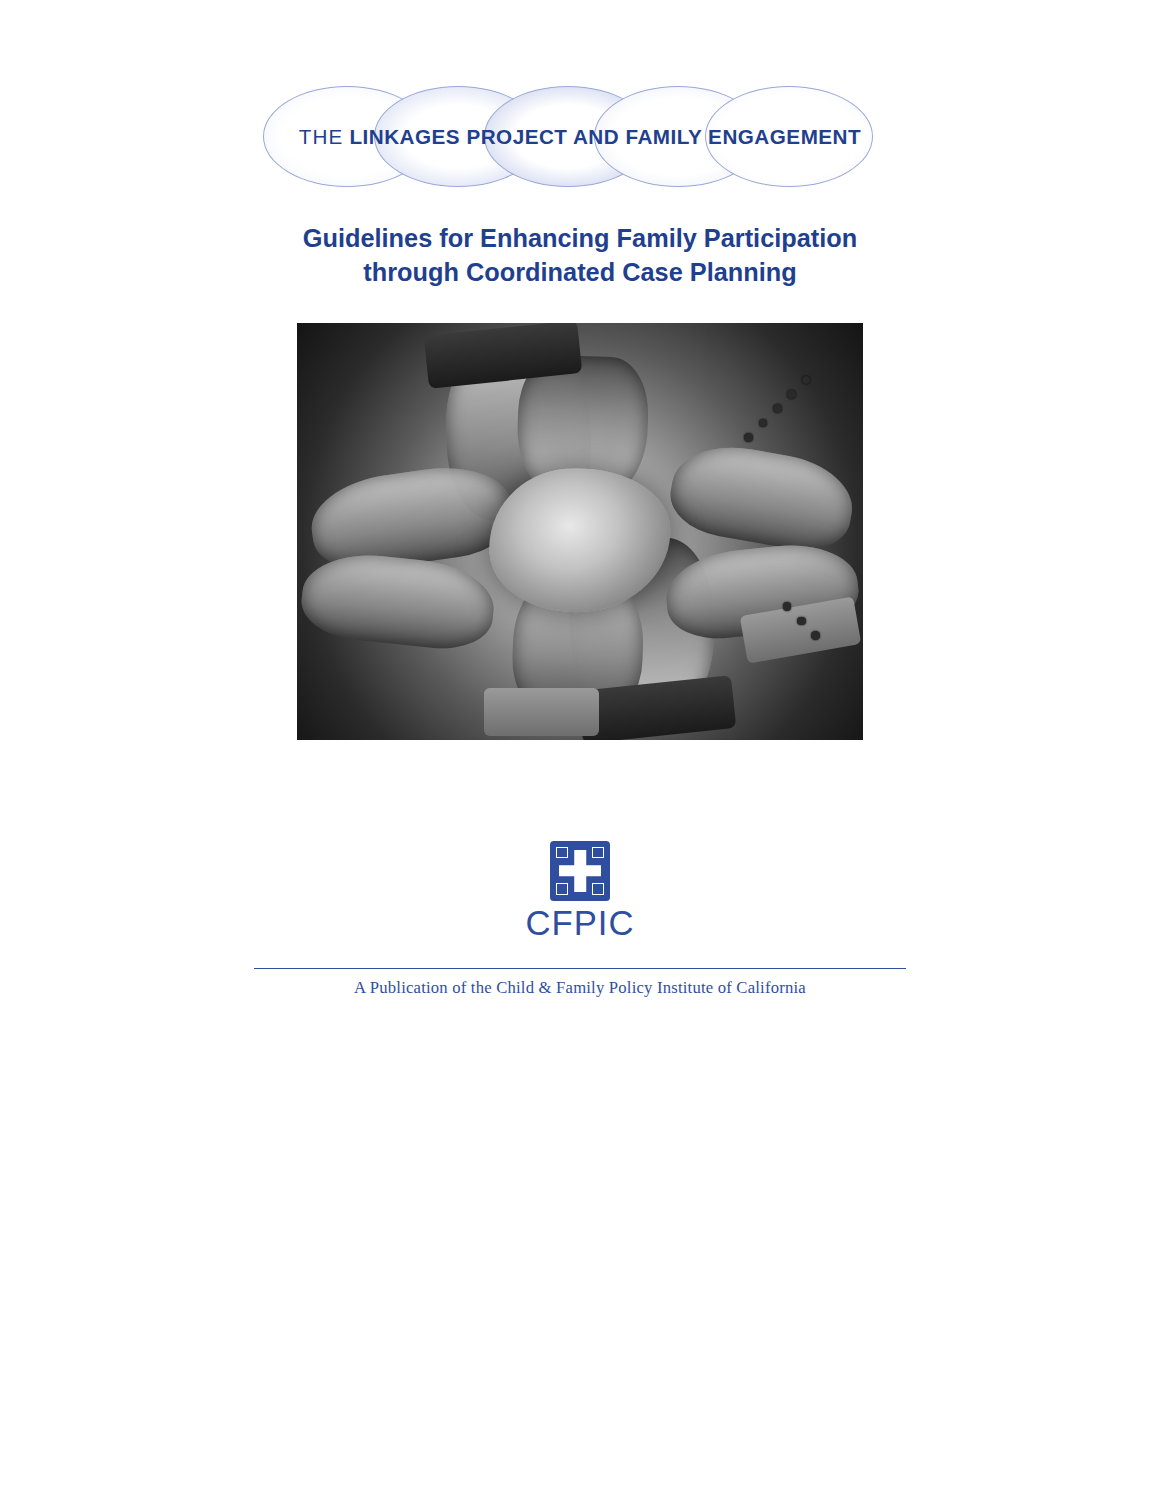THE LINKAGES PROJECT AND FAMILY ENGAGEMENT
Guidelines for Enhancing Family Participation
through Coordinated Case Planning
CFPIC
A Publication of the Child & Family Policy Institute of California